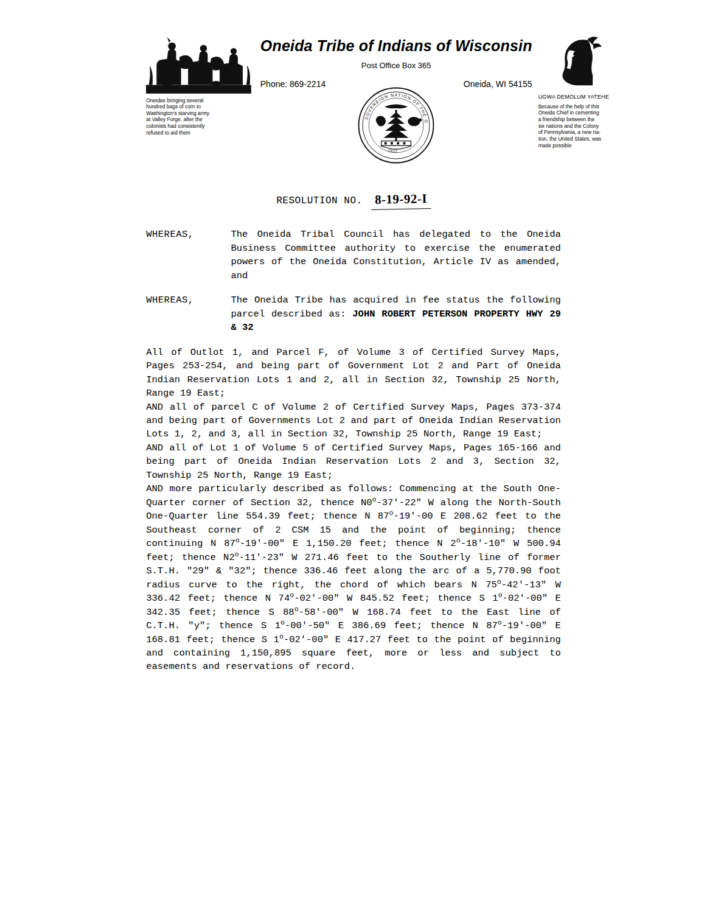Oneidas bringing several
hundred bags of corn to
Washington's starving army
at Valley Forge. after the
colonists had consistently
refused to aid them
Oneida Tribe of Indians of Wisconsin
Post Office Box 365
Phone: 869-2214
Oneida, WI 54155
SOVEREIGN NATION OF THE ONEIDA 1822
UGWA DEMOLUM YATEHE
Because of the help of this
Oneida Chief in cementing
a friendship between the
six nations and the Colony
of Pennsylvania, a new na-
tion, the United States, was
made possible
RESOLUTION NO. 8‑19‑92‑I
WHEREAS,
The Oneida Tribal Council has delegated to the Oneida Business Committee authority to exercise the enumerated powers of the Oneida Constitution, Article IV as amended, and
WHEREAS,
The Oneida Tribe has acquired in fee status the following parcel described as: JOHN ROBERT PETERSON PROPERTY HWY 29 & 32
All of Outlot 1, and Parcel F, of Volume 3 of Certified Survey Maps, Pages 253-254, and being part of Government Lot 2 and Part of Oneida Indian Reservation Lots 1 and 2, all in Section 32, Township 25 North, Range 19 East;
AND all of parcel C of Volume 2 of Certified Survey Maps, Pages 373-374 and being part of Governments Lot 2 and part of Oneida Indian Reservation Lots 1, 2, and 3, all in Section 32, Township 25 North, Range 19 East;
AND all of Lot 1 of Volume 5 of Certified Survey Maps, Pages 165-166 and being part of Oneida Indian Reservation Lots 2 and 3, Section 32, Township 25 North, Range 19 East;
AND more particularly described as follows: Commencing at the South One-Quarter corner of Section 32, thence N0o-37'-22" W along the North-South One-Quarter line 554.39 feet; thence N 87o-19'-00 E 208.62 feet to the Southeast corner of 2 CSM 15 and the point of beginning; thence continuing N 87o-19'-00" E 1,150.20 feet; thence N 2o-18'-10" W 500.94 feet; thence N2o-11'-23" W 271.46 feet to the Southerly line of former S.T.H. "29" & "32"; thence 336.46 feet along the arc of a 5,770.90 foot radius curve to the right, the chord of which bears N 75o-42'-13" W 336.42 feet; thence N 74o-02'-00" W 845.52 feet; thence S 1o-02'-00" E 342.35 feet; thence S 88o-58'-00" W 168.74 feet to the East line of C.T.H. "y"; thence S 1o-00'-50" E 386.69 feet; thence N 87o-19'-00" E 168.81 feet; thence S 1o-02'-00" E 417.27 feet to the point of beginning and containing 1,150,895 square feet, more or less and subject to easements and reservations of record.